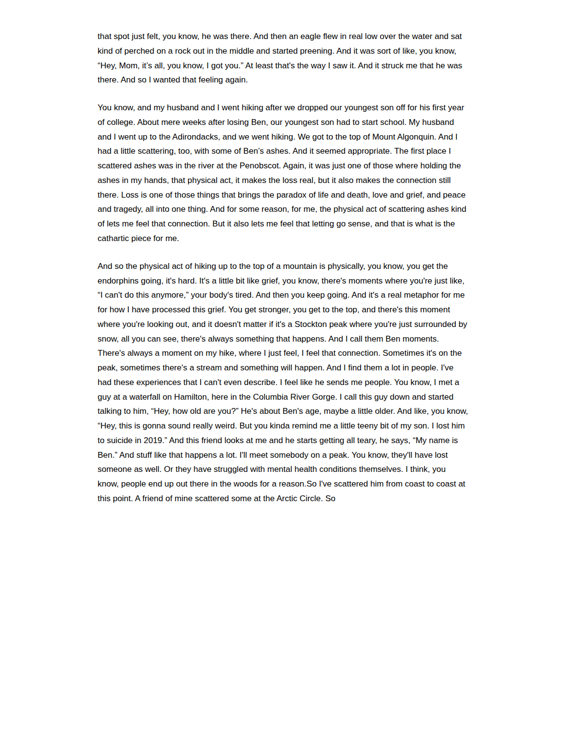that spot just felt, you know, he was there. And then an eagle flew in real low over the water and sat kind of perched on a rock out in the middle and started preening. And it was sort of like, you know, “Hey, Mom, it’s all, you know, I got you.” At least that's the way I saw it. And it struck me that he was there. And so I wanted that feeling again.
You know, and my husband and I went hiking after we dropped our youngest son off for his first year of college. About mere weeks after losing Ben, our youngest son had to start school. My husband and I went up to the Adirondacks, and we went hiking. We got to the top of Mount Algonquin. And I had a little scattering, too, with some of Ben’s ashes. And it seemed appropriate. The first place I scattered ashes was in the river at the Penobscot. Again, it was just one of those where holding the ashes in my hands, that physical act, it makes the loss real, but it also makes the connection still there. Loss is one of those things that brings the paradox of life and death, love and grief, and peace and tragedy, all into one thing. And for some reason, for me, the physical act of scattering ashes kind of lets me feel that connection. But it also lets me feel that letting go sense, and that is what is the cathartic piece for me.
And so the physical act of hiking up to the top of a mountain is physically, you know, you get the endorphins going, it's hard. It's a little bit like grief, you know, there's moments where you're just like, “I can't do this anymore,” your body's tired. And then you keep going. And it's a real metaphor for me for how I have processed this grief. You get stronger, you get to the top, and there's this moment where you're looking out, and it doesn't matter if it's a Stockton peak where you're just surrounded by snow, all you can see, there's always something that happens. And I call them Ben moments. There's always a moment on my hike, where I just feel, I feel that connection. Sometimes it's on the peak, sometimes there's a stream and something will happen. And I find them a lot in people. I've had these experiences that I can't even describe. I feel like he sends me people. You know, I met a guy at a waterfall on Hamilton, here in the Columbia River Gorge. I call this guy down and started talking to him, “Hey, how old are you?” He's about Ben's age, maybe a little older. And like, you know, “Hey, this is gonna sound really weird. But you kinda remind me a little teeny bit of my son. I lost him to suicide in 2019.” And this friend looks at me and he starts getting all teary, he says, “My name is Ben.” And stuff like that happens a lot. I'll meet somebody on a peak. You know, they'll have lost someone as well. Or they have struggled with mental health conditions themselves. I think, you know, people end up out there in the woods for a reason.So I've scattered him from coast to coast at this point. A friend of mine scattered some at the Arctic Circle. So